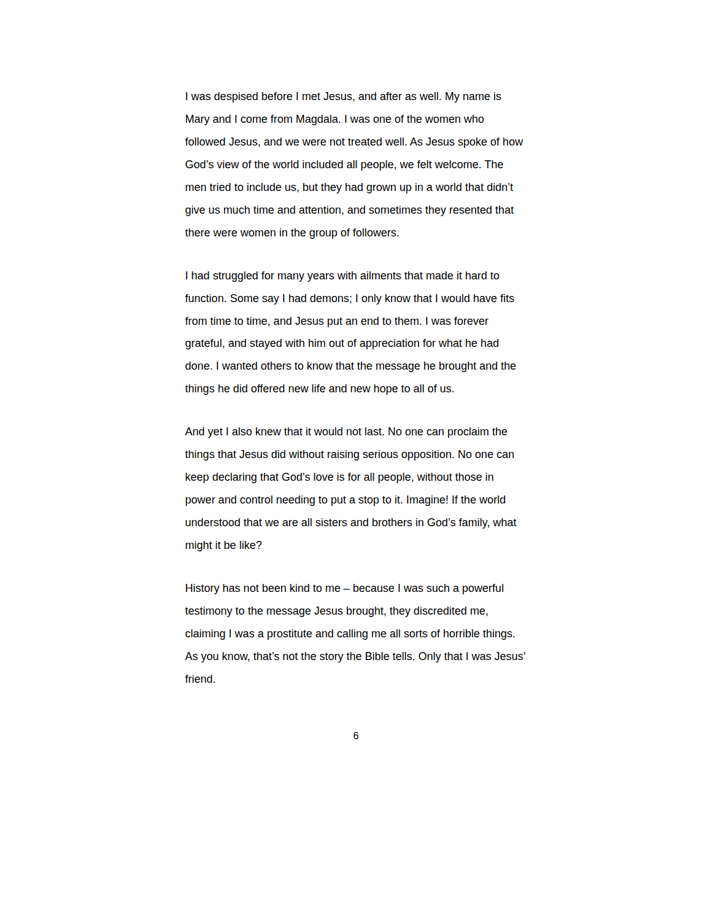I was despised before I met Jesus, and after as well. My name is Mary and I come from Magdala. I was one of the women who followed Jesus, and we were not treated well. As Jesus spoke of how God’s view of the world included all people, we felt welcome. The men tried to include us, but they had grown up in a world that didn’t give us much time and attention, and sometimes they resented that there were women in the group of followers.
I had struggled for many years with ailments that made it hard to function. Some say I had demons; I only know that I would have fits from time to time, and Jesus put an end to them. I was forever grateful, and stayed with him out of appreciation for what he had done. I wanted others to know that the message he brought and the things he did offered new life and new hope to all of us.
And yet I also knew that it would not last. No one can proclaim the things that Jesus did without raising serious opposition. No one can keep declaring that God’s love is for all people, without those in power and control needing to put a stop to it. Imagine! If the world understood that we are all sisters and brothers in God’s family, what might it be like?
History has not been kind to me – because I was such a powerful testimony to the message Jesus brought, they discredited me, claiming I was a prostitute and calling me all sorts of horrible things. As you know, that’s not the story the Bible tells. Only that I was Jesus’ friend.
6